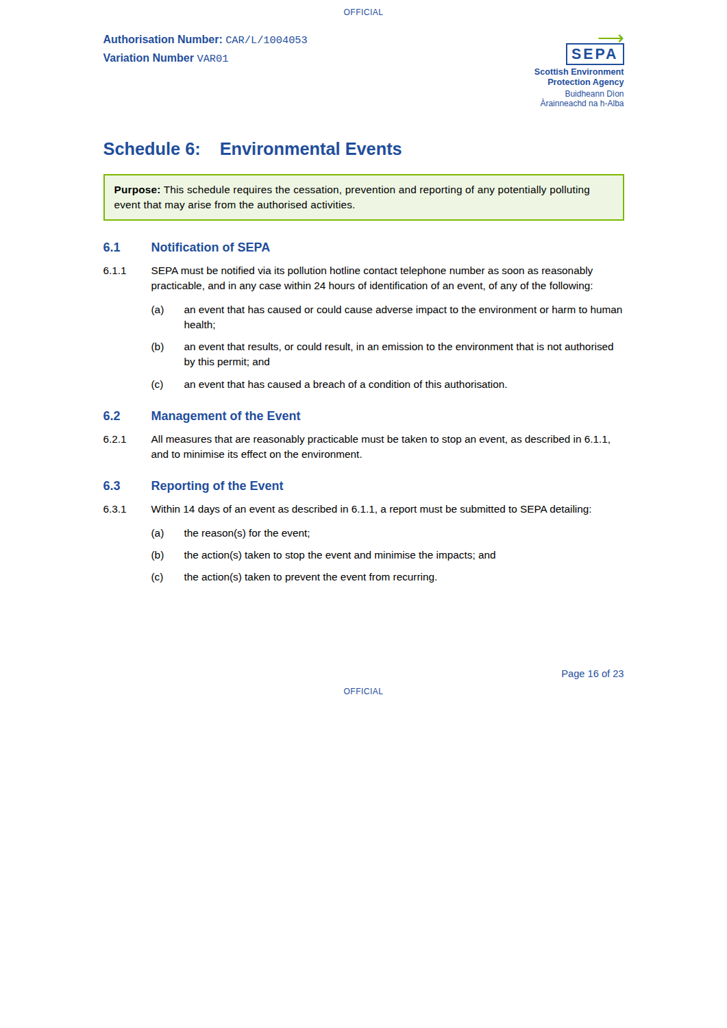OFFICIAL
Authorisation Number: CAR/L/1004053
Variation Number VAR01
⟶ SEPA
Scottish Environment
Protection Agency
Buidheann Dìon
Àrainneachd na h-Alba
Schedule 6: Environmental Events
Purpose: This schedule requires the cessation, prevention and reporting of any potentially polluting event that may arise from the authorised activities.
6.1 Notification of SEPA
6.1.1
SEPA must be notified via its pollution hotline contact telephone number as soon as reasonably practicable, and in any case within 24 hours of identification of an event, of any of the following:
(a) an event that has caused or could cause adverse impact to the environment or harm to human health;
(b) an event that results, or could result, in an emission to the environment that is not authorised by this permit; and
(c) an event that has caused a breach of a condition of this authorisation.
6.2 Management of the Event
6.2.1
All measures that are reasonably practicable must be taken to stop an event, as described in 6.1.1, and to minimise its effect on the environment.
6.3 Reporting of the Event
6.3.1
Within 14 days of an event as described in 6.1.1, a report must be submitted to SEPA detailing:
(a) the reason(s) for the event;
(b) the action(s) taken to stop the event and minimise the impacts; and
(c) the action(s) taken to prevent the event from recurring.
Page 16 of 23
OFFICIAL